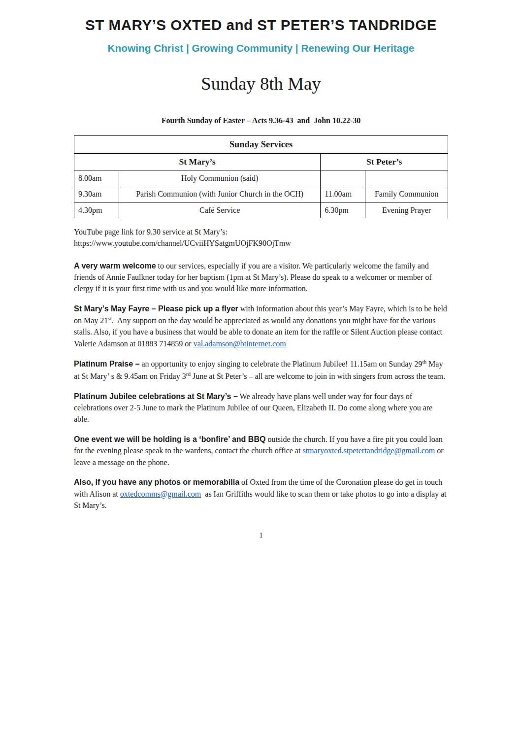ST MARY’S OXTED and ST PETER’S TANDRIDGE
Knowing Christ | Growing Community | Renewing Our Heritage
Sunday 8th May
Fourth Sunday of Easter – Acts 9.36-43 and John 10.22-30
Sunday Services
| St Mary’s | St Peter’s |
| --- | --- |
| 8.00am | Holy Communion (said) | | |
| 9.30am | Parish Communion (with Junior Church in the OCH) | 11.00am | Family Communion |
| 4.30pm | Café Service | 6.30pm | Evening Prayer |
YouTube page link for 9.30 service at St Mary’s:
https://www.youtube.com/channel/UCviiHYSatgmUOjFK90OjTmw
A very warm welcome to our services, especially if you are a visitor. We particularly welcome the family and friends of Annie Faulkner today for her baptism (1pm at St Mary’s). Please do speak to a welcomer or member of clergy if it is your first time with us and you would like more information.
St Mary’s May Fayre – Please pick up a flyer with information about this year’s May Fayre, which is to be held on May 21st. Any support on the day would be appreciated as would any donations you might have for the various stalls. Also, if you have a business that would be able to donate an item for the raffle or Silent Auction please contact Valerie Adamson at 01883 714859 or val.adamson@btinternet.com
Platinum Praise – an opportunity to enjoy singing to celebrate the Platinum Jubilee! 11.15am on Sunday 29th May at St Mary’ s & 9.45am on Friday 3rd June at St Peter’s – all are welcome to join in with singers from across the team.
Platinum Jubilee celebrations at St Mary’s – We already have plans well under way for four days of celebrations over 2-5 June to mark the Platinum Jubilee of our Queen, Elizabeth II. Do come along where you are able.
One event we will be holding is a ‘bonfire’ and BBQ outside the church. If you have a fire pit you could loan for the evening please speak to the wardens, contact the church office at stmaryoxted.stpetertandridge@gmail.com or leave a message on the phone.
Also, if you have any photos or memorabilia of Oxted from the time of the Coronation please do get in touch with Alison at oxtedcomms@gmail.com as Ian Griffiths would like to scan them or take photos to go into a display at St Mary’s.
1